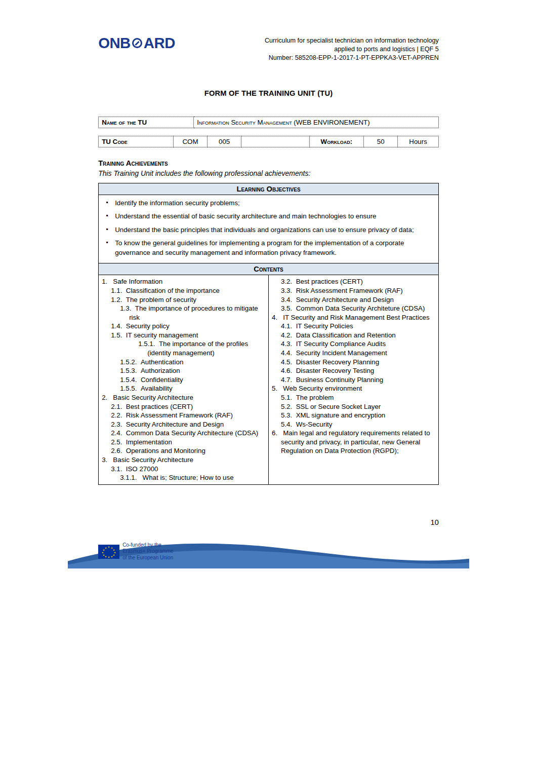ONB ARD
Curriculum for specialist technician on information technology
applied to ports and logistics | EQF 5
Number: 585208-EPP-1-2017-1-PT-EPPKA3-VET-APPREN
FORM OF THE TRAINING UNIT (TU)
| Name of the TU | I nformation S ecurity M anagement (WEB ENVIRONEMENT) |
| TU C ode | COM | 005 | | Workload: | 50 | Hours |
Training Achievements
This Training Unit includes the following professional achievements:
| Learning Objectives |
| --- |
| Identify the information security problems; Understand the essential of basic security architecture and main technologies to ensure Understand the basic principles that individuals and organizations can use to ensure privacy of data; To know the general guidelines for implementing a program for the implementation of a corporate governance and security management and information privacy framework. |
| Contents |
| 1. Safe Information 1.1. Classification of the importance 1.2. The problem of security 1.3. The importance of procedures to mitigate risk 1.4. Security policy 1.5. IT security management 1.5.1. The importance of the profiles (identity management) 1.5.2. Authentication 1.5.3. Authorization 1.5.4. Confidentiality 1.5.5. Availability 2. Basic Security Architecture 2.1. Best practices (CERT) 2.2. Risk Assessment Framework (RAF) 2.3. Security Architecture and Design 2.4. Common Data Security Architecture (CDSA) 2.5. Implementation 2.6. Operations and Monitoring 3. Basic Security Architecture 3.1. ISO 27000 3.1.1. What is; Structure; How to use | 3.2. Best practices (CERT) 3.3. Risk Assessment Framework (RAF) 3.4. Security Architecture and Design 3.5. Common Data Security Architeture (CDSA) 4. IT Security and Risk Management Best Practices 4.1. IT Security Policies 4.2. Data Classification and Retention 4.3. IT Security Compliance Audits 4.4. Security Incident Management 4.5. Disaster Recovery Planning 4.6. Disaster Recovery Testing 4.7. Business Continuity Planning 5. Web Security environment 5.1. The problem 5.2. SSL or Secure Socket Layer 5.3. XML signature and encryption 5.4. Ws-Security 6. Main legal and regulatory requirements related to security and privacy, in particular, new General Regulation on Data Protection (RGPD); |
10
Co-funded by the
Erasmus+ Programme
of the European Union